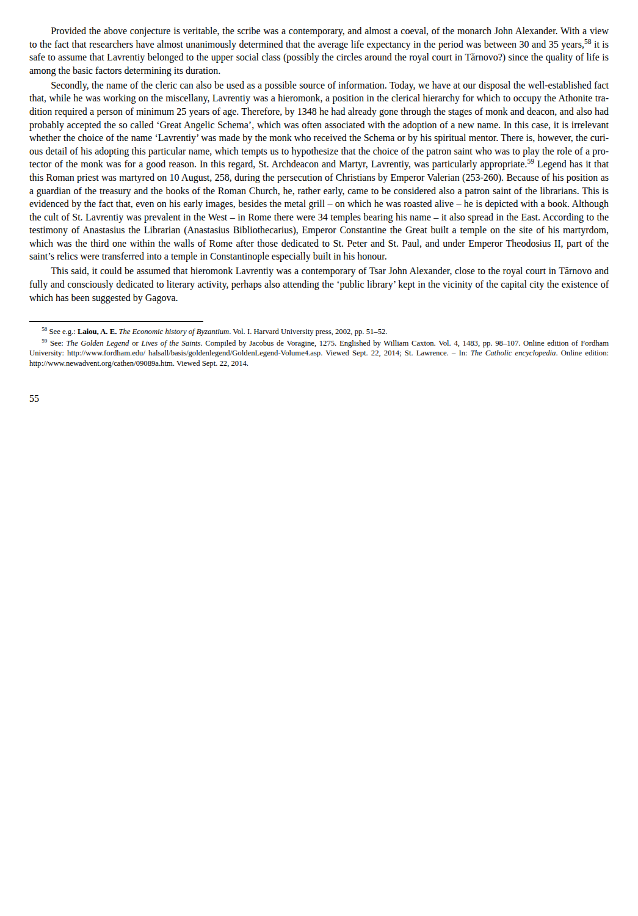Provided the above conjecture is veritable, the scribe was a contemporary, and almost a coeval, of the monarch John Alexander. With a view to the fact that researchers have almost unanimously determined that the average life expectancy in the period was between 30 and 35 years,58 it is safe to assume that Lavrentiy belonged to the upper social class (possibly the circles around the royal court in Tărnovo?) since the quality of life is among the basic factors determining its duration.
Secondly, the name of the cleric can also be used as a possible source of information. Today, we have at our disposal the well-established fact that, while he was working on the miscellany, Lavrentiy was a hieromonk, a position in the clerical hierarchy for which to occupy the Athonite tradition required a person of minimum 25 years of age. Therefore, by 1348 he had already gone through the stages of monk and deacon, and also had probably accepted the so called ‘Great Angelic Schema’, which was often associated with the adoption of a new name. In this case, it is irrelevant whether the choice of the name ‘Lavrentiy’ was made by the monk who received the Schema or by his spiritual mentor. There is, however, the curious detail of his adopting this particular name, which tempts us to hypothesize that the choice of the patron saint who was to play the role of a protector of the monk was for a good reason. In this regard, St. Archdeacon and Martyr, Lavrentiy, was particularly appropriate.59 Legend has it that this Roman priest was martyred on 10 August, 258, during the persecution of Christians by Emperor Valerian (253-260). Because of his position as a guardian of the treasury and the books of the Roman Church, he, rather early, came to be considered also a patron saint of the librarians. This is evidenced by the fact that, even on his early images, besides the metal grill – on which he was roasted alive – he is depicted with a book. Although the cult of St. Lavrentiy was prevalent in the West – in Rome there were 34 temples bearing his name – it also spread in the East. According to the testimony of Anastasius the Librarian (Anastasius Bibliothecarius), Emperor Constantine the Great built a temple on the site of his martyrdom, which was the third one within the walls of Rome after those dedicated to St. Peter and St. Paul, and under Emperor Theodosius II, part of the saint’s relics were transferred into a temple in Constantinople especially built in his honour.
This said, it could be assumed that hieromonk Lavrentiy was a contemporary of Tsar John Alexander, close to the royal court in Tărnovo and fully and consciously dedicated to literary activity, perhaps also attending the ‘public library’ kept in the vicinity of the capital city the existence of which has been suggested by Gagova.
58 See e.g.: Laiou, A. E. The Economic history of Byzantium. Vol. I. Harvard University press, 2002, pp. 51–52.
59 See: The Golden Legend or Lives of the Saints. Compiled by Jacobus de Voragine, 1275. Englished by William Caxton. Vol. 4, 1483, pp. 98–107. Online edition of Fordham University: http://www.fordham.edu/ halsall/basis/goldenlegend/GoldenLegend-Volume4.asp. Viewed Sept. 22, 2014; St. Lawrence. – In: The Catholic encyclopedia. Online edition: http://www.newadvent.org/cathen/09089a.htm. Viewed Sept. 22, 2014.
55